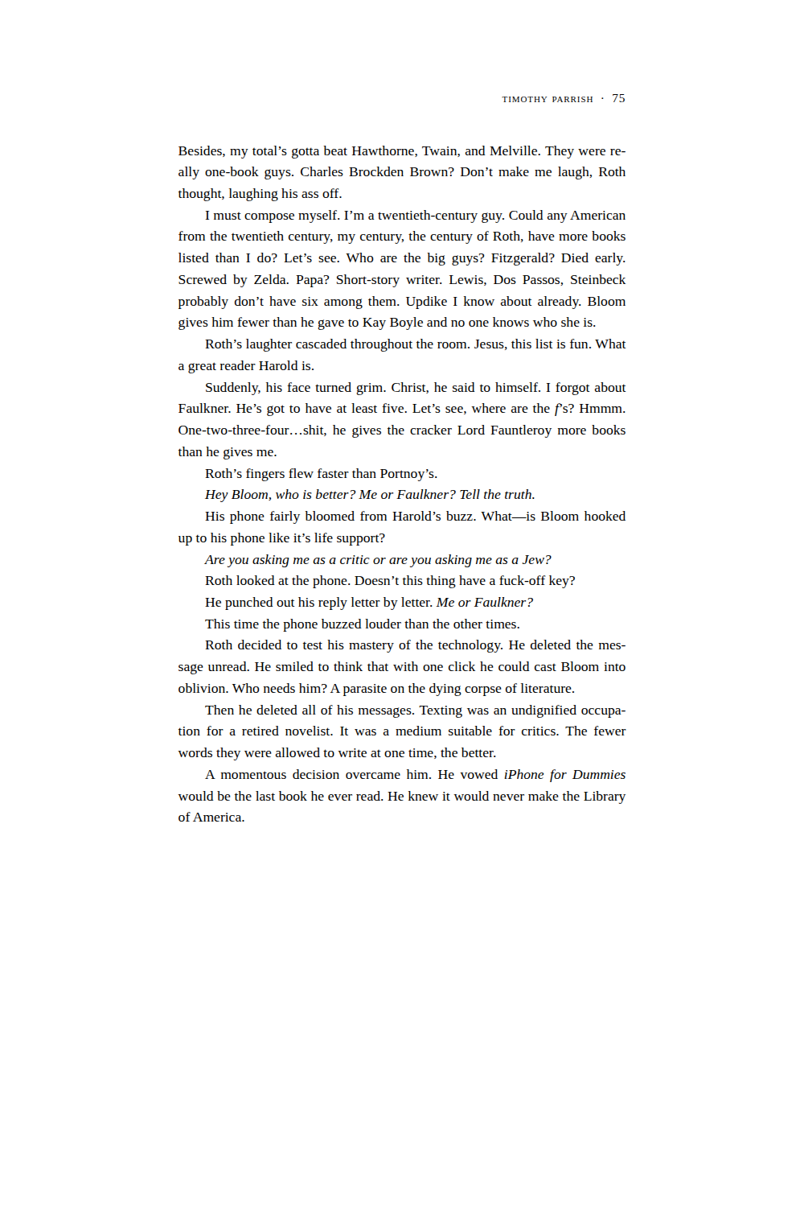Timothy Parrish·75
Besides, my total’s gotta beat Hawthorne, Twain, and Melville. They were really one-book guys. Charles Brockden Brown? Don’t make me laugh, Roth thought, laughing his ass off.
I must compose myself. I’m a twentieth-century guy. Could any American from the twentieth century, my century, the century of Roth, have more books listed than I do? Let’s see. Who are the big guys? Fitzgerald? Died early. Screwed by Zelda. Papa? Short-story writer. Lewis, Dos Passos, Steinbeck probably don’t have six among them. Updike I know about already. Bloom gives him fewer than he gave to Kay Boyle and no one knows who she is.
Roth’s laughter cascaded throughout the room. Jesus, this list is fun. What a great reader Harold is.
Suddenly, his face turned grim. Christ, he said to himself. I forgot about Faulkner. He’s got to have at least five. Let’s see, where are the f’s? Hmmm. One-two-three-four…shit, he gives the cracker Lord Fauntleroy more books than he gives me.
Roth’s fingers flew faster than Portnoy’s.
Hey Bloom, who is better? Me or Faulkner? Tell the truth.
His phone fairly bloomed from Harold’s buzz. What—is Bloom hooked up to his phone like it’s life support?
Are you asking me as a critic or are you asking me as a Jew?
Roth looked at the phone. Doesn’t this thing have a fuck-off key?
He punched out his reply letter by letter. Me or Faulkner?
This time the phone buzzed louder than the other times.
Roth decided to test his mastery of the technology. He deleted the message unread. He smiled to think that with one click he could cast Bloom into oblivion. Who needs him? A parasite on the dying corpse of literature.
Then he deleted all of his messages. Texting was an undignified occupation for a retired novelist. It was a medium suitable for critics. The fewer words they were allowed to write at one time, the better.
A momentous decision overcame him. He vowed iPhone for Dummies would be the last book he ever read. He knew it would never make the Library of America.